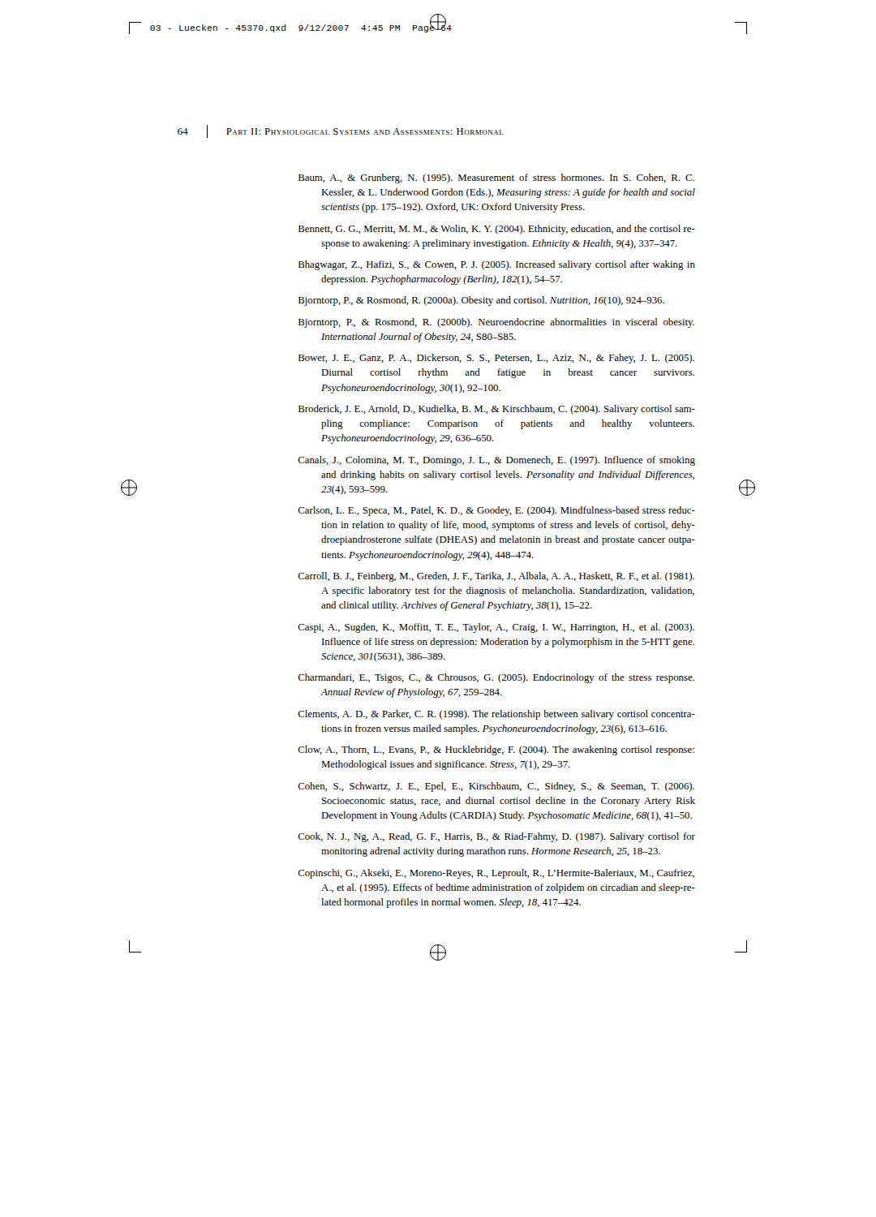03 - Luecken - 45370.qxd 9/12/2007 4:45 PM Page 64
64 Part II: Physiological Systems and Assessments: Hormonal
Baum, A., & Grunberg, N. (1995). Measurement of stress hormones. In S. Cohen, R. C. Kessler, & L. Underwood Gordon (Eds.), Measuring stress: A guide for health and social scientists (pp. 175–192). Oxford, UK: Oxford University Press.
Bennett, G. G., Merritt, M. M., & Wolin, K. Y. (2004). Ethnicity, education, and the cortisol response to awakening: A preliminary investigation. Ethnicity & Health, 9(4), 337–347.
Bhagwagar, Z., Hafizi, S., & Cowen, P. J. (2005). Increased salivary cortisol after waking in depression. Psychopharmacology (Berlin), 182(1), 54–57.
Bjorntorp, P., & Rosmond, R. (2000a). Obesity and cortisol. Nutrition, 16(10), 924–936.
Bjorntorp, P., & Rosmond, R. (2000b). Neuroendocrine abnormalities in visceral obesity. International Journal of Obesity, 24, S80–S85.
Bower, J. E., Ganz, P. A., Dickerson, S. S., Petersen, L., Aziz, N., & Fahey, J. L. (2005). Diurnal cortisol rhythm and fatigue in breast cancer survivors. Psychoneuroendocrinology, 30(1), 92–100.
Broderick, J. E., Arnold, D., Kudielka, B. M., & Kirschbaum, C. (2004). Salivary cortisol sampling compliance: Comparison of patients and healthy volunteers. Psychoneuroendocrinology, 29, 636–650.
Canals, J., Colomina, M. T., Domingo, J. L., & Domenech, E. (1997). Influence of smoking and drinking habits on salivary cortisol levels. Personality and Individual Differences, 23(4), 593–599.
Carlson, L. E., Speca, M., Patel, K. D., & Goodey, E. (2004). Mindfulness-based stress reduction in relation to quality of life, mood, symptoms of stress and levels of cortisol, dehydroepiandrosterone sulfate (DHEAS) and melatonin in breast and prostate cancer outpatients. Psychoneuroendocrinology, 29(4), 448–474.
Carroll, B. J., Feinberg, M., Greden, J. F., Tarika, J., Albala, A. A., Haskett, R. F., et al. (1981). A specific laboratory test for the diagnosis of melancholia. Standardization, validation, and clinical utility. Archives of General Psychiatry, 38(1), 15–22.
Caspi, A., Sugden, K., Moffitt, T. E., Taylor, A., Craig, I. W., Harrington, H., et al. (2003). Influence of life stress on depression: Moderation by a polymorphism in the 5-HTT gene. Science, 301(5631), 386–389.
Charmandari, E., Tsigos, C., & Chrousos, G. (2005). Endocrinology of the stress response. Annual Review of Physiology, 67, 259–284.
Clements, A. D., & Parker, C. R. (1998). The relationship between salivary cortisol concentrations in frozen versus mailed samples. Psychoneuroendocrinology, 23(6), 613–616.
Clow, A., Thorn, L., Evans, P., & Hucklebridge, F. (2004). The awakening cortisol response: Methodological issues and significance. Stress, 7(1), 29–37.
Cohen, S., Schwartz, J. E., Epel, E., Kirschbaum, C., Sidney, S., & Seeman, T. (2006). Socioeconomic status, race, and diurnal cortisol decline in the Coronary Artery Risk Development in Young Adults (CARDIA) Study. Psychosomatic Medicine, 68(1), 41–50.
Cook, N. J., Ng, A., Read, G. F., Harris, B., & Riad-Fahmy, D. (1987). Salivary cortisol for monitoring adrenal activity during marathon runs. Hormone Research, 25, 18–23.
Copinschi, G., Akseki, E., Moreno-Reyes, R., Leproult, R., L’Hermite-Baleriaux, M., Caufriez, A., et al. (1995). Effects of bedtime administration of zolpidem on circadian and sleep-related hormonal profiles in normal women. Sleep, 18, 417–424.